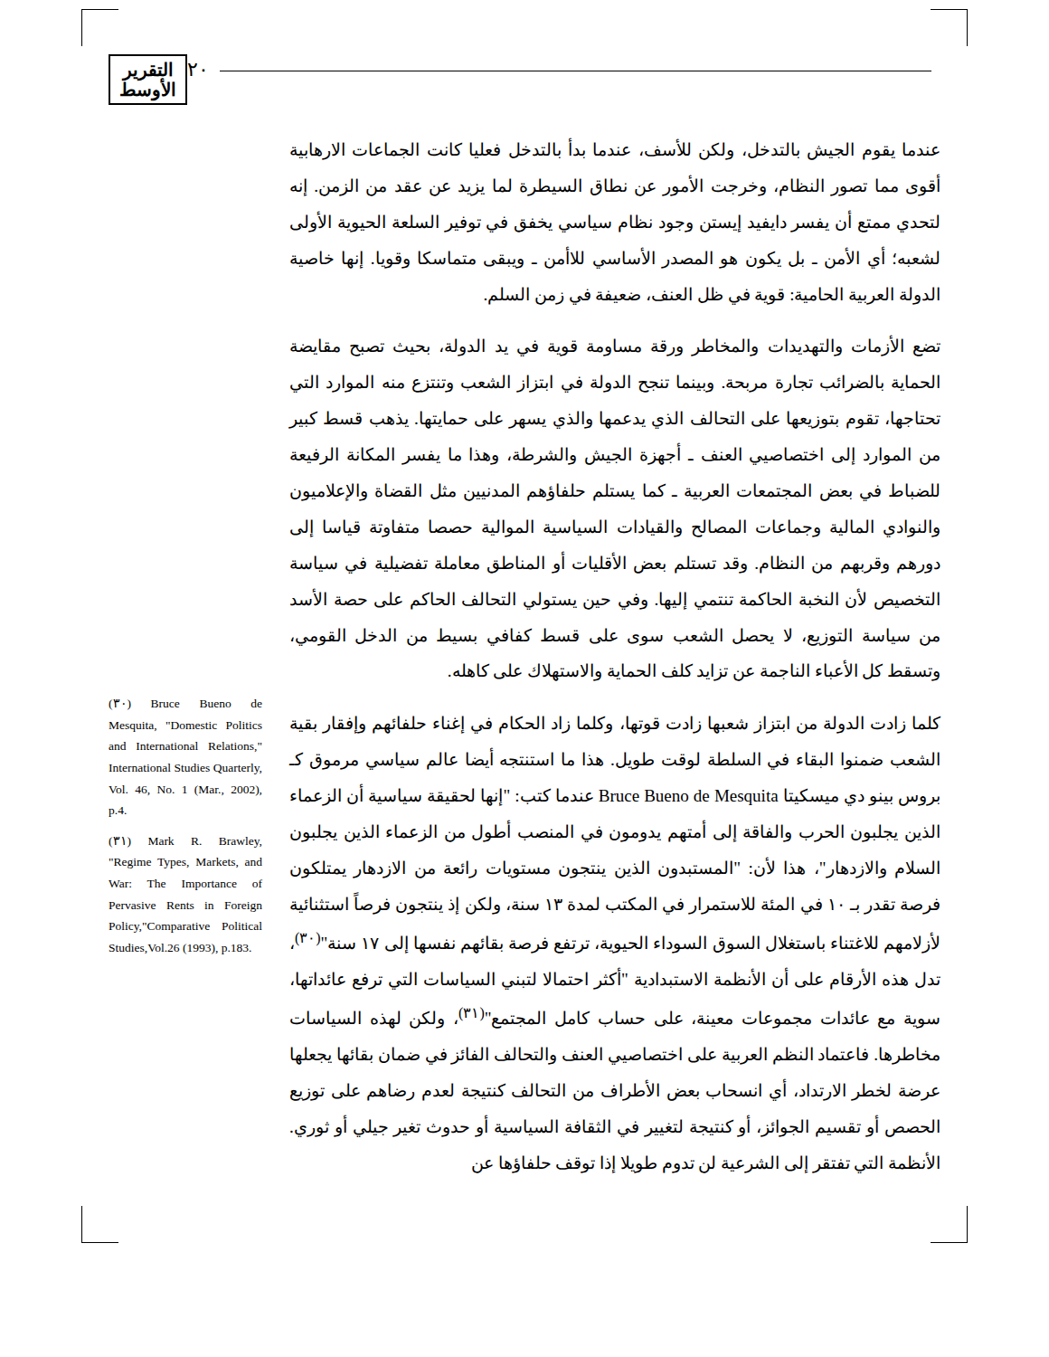٢٠
التقرير الأوسط
عندما يقوم الجيش بالتدخل، ولكن للأسف، عندما بدأ بالتدخل فعليا كانت الجماعات الارهابية أقوى مما تصور النظام، وخرجت الأمور عن نطاق السيطرة لما يزيد عن عقد من الزمن. إنه لتحدي ممتع أن يفسر دايفيد إيستن وجود نظام سياسي يخفق في توفير السلعة الحيوية الأولى لشعبه؛ أي الأمن ـ بل يكون هو المصدر الأساسي للاأمن ـ ويبقى متماسكا وقويا. إنها خاصية الدولة العربية الحامية: قوية في ظل العنف، ضعيفة في زمن السلم.
تضع الأزمات والتهديدات والمخاطر ورقة مساومة قوية في يد الدولة، بحيث تصبح مقايضة الحماية بالضرائب تجارة مربحة. وبينما تنجح الدولة في ابتزاز الشعب وتنتزع منه الموارد التي تحتاجها، تقوم بتوزيعها على التحالف الذي يدعمها والذي يسهر على حمايتها. يذهب قسط كبير من الموارد إلى اختصاصيي العنف ـ أجهزة الجيش والشرطة، وهذا ما يفسر المكانة الرفيعة للضباط في بعض المجتمعات العربية ـ كما يستلم حلفاؤهم المدنيين مثل القضاة والإعلاميون والنوادي المالية وجماعات المصالح والقيادات السياسية الموالية حصصا متفاوتة قياسا إلى دورهم وقربهم من النظام. وقد تستلم بعض الأقليات أو المناطق معاملة تفضيلية في سياسة التخصيص لأن النخبة الحاكمة تنتمي إليها. وفي حين يستولي التحالف الحاكم على حصة الأسد من سياسة التوزيع، لا يحصل الشعب سوى على قسط كفافي بسيط من الدخل القومي، وتسقط كل الأعباء الناجمة عن تزايد كلف الحماية والاستهلاك على كاهله.
كلما زادت الدولة من ابتزاز شعبها زادت قوتها، وكلما زاد الحكام في إغناء حلفائهم وإفقار بقية الشعب ضمنوا البقاء في السلطة لوقت طويل. هذا ما استنتجه أيضا عالم سياسي مرموق كـ بروس بينو دي ميسكيتا Bruce Bueno de Mesquita عندما كتب: "إنها لحقيقة سياسية أن الزعماء الذين يجلبون الحرب والفاقة إلى أمتهم يدومون في المنصب أطول من الزعماء الذين يجلبون السلام والازدهار"، هذا لأن: "المستبدون الذين ينتجون مستويات رائعة من الازدهار يمتلكون فرصة تقدر بـ ١٠ في المئة للاستمرار في المكتب لمدة ١٣ سنة، ولكن إذ ينتجون فرصاً استثنائية لأزلامهم للاغتناء باستغلال السوق السوداء الحيوية، ترتفع فرصة بقائهم نفسها إلى ١٧ سنة"(٣٠)، تدل هذه الأرقام على أن الأنظمة الاستبدادية "أكثر احتمالا لتبني السياسات التي ترفع عائداتها، سوية مع عائدات مجموعات معينة، على حساب كامل المجتمع"(٣١)، ولكن لهذه السياسات مخاطرها. فاعتماد النظم العربية على اختصاصيي العنف والتحالف الفائز في ضمان بقائها يجعلها عرضة لخطر الارتداد، أي انسحاب بعض الأطراف من التحالف كنتيجة لعدم رضاهم على توزيع الحصص أو تقسيم الجوائز، أو كنتيجة لتغيير في الثقافة السياسية أو حدوث تغير جيلي أو ثوري. الأنظمة التي تفتقر إلى الشرعية لن تدوم طويلا إذا توقف حلفاؤها عن
(٣٠) Bruce Bueno de Mesquita, "Domestic Politics and International Relations," International Studies Quarterly, Vol. 46, No. 1 (Mar., 2002), p.4.
(٣١) Mark R. Brawley, "Regime Types, Markets, and War: The Importance of Pervasive Rents in Foreign Policy,"Comparative Political Studies,Vol.26 (1993), p.183.